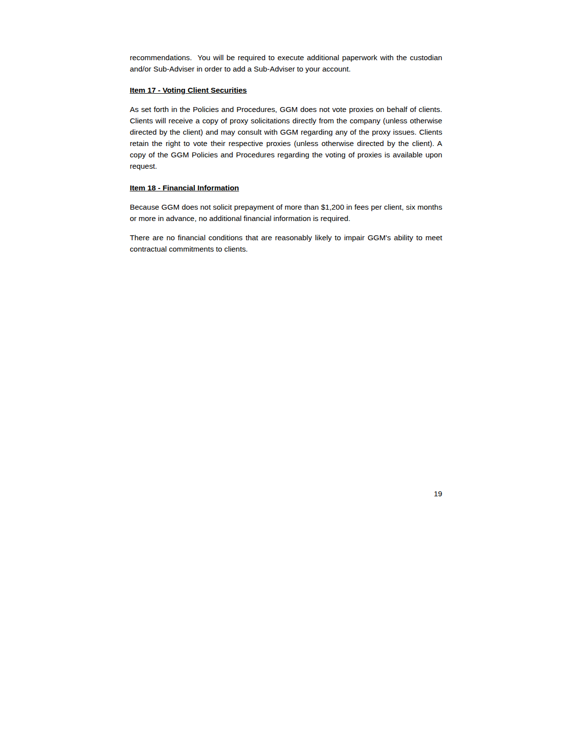recommendations. You will be required to execute additional paperwork with the custodian and/or Sub-Adviser in order to add a Sub-Adviser to your account.
Item 17 - Voting Client Securities
As set forth in the Policies and Procedures, GGM does not vote proxies on behalf of clients. Clients will receive a copy of proxy solicitations directly from the company (unless otherwise directed by the client) and may consult with GGM regarding any of the proxy issues. Clients retain the right to vote their respective proxies (unless otherwise directed by the client). A copy of the GGM Policies and Procedures regarding the voting of proxies is available upon request.
Item 18 - Financial Information
Because GGM does not solicit prepayment of more than $1,200 in fees per client, six months or more in advance, no additional financial information is required.
There are no financial conditions that are reasonably likely to impair GGM's ability to meet contractual commitments to clients.
19